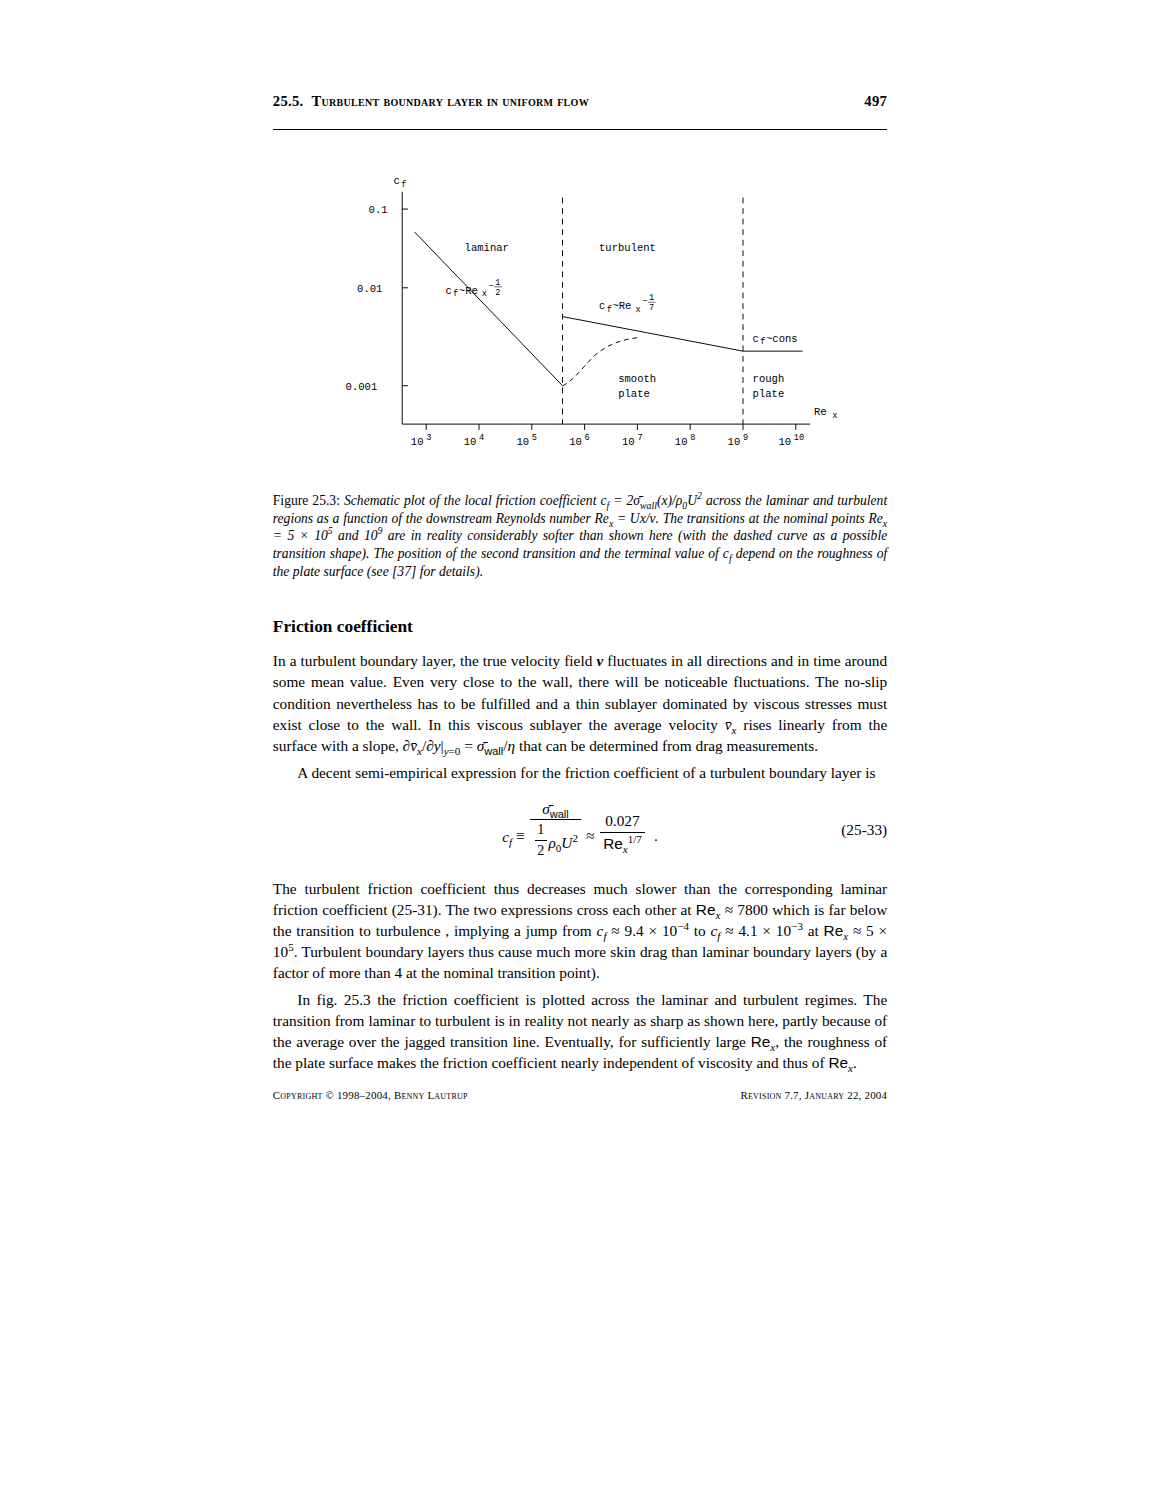25.5. Turbulent boundary layer in uniform flow 497
0.1 0.01 0.001 c f 103 104 105 106 107 108 109 1010 Rex laminar turbulent cf ~Rex − 1 2 cf ~Rex − 1 7 cf ~cons smooth plate rough plate
Figure 25.3: Schematic plot of the local friction coefficient cf = 2σ̄wall(x)/ρ0U2 across the laminar and turbulent regions as a function of the downstream Reynolds number Rex = Ux/ν. The transitions at the nominal points Rex = 5 × 105 and 109 are in reality considerably softer than shown here (with the dashed curve as a possible transition shape). The position of the second transition and the terminal value of cf depend on the roughness of the plate surface (see [37] for details).
Friction coefficient
In a turbulent boundary layer, the true velocity field v fluctuates in all directions and in time around some mean value. Even very close to the wall, there will be noticeable fluctuations. The no-slip condition nevertheless has to be fulfilled and a thin sublayer dominated by viscous stresses must exist close to the wall. In this viscous sublayer the average velocity v̄x rises linearly from the surface with a slope, ∂v̄x/∂y|y=0 = σ̄wall/η that can be determined from drag measurements.
A decent semi-empirical expression for the friction coefficient of a turbulent boundary layer is
cf ≡ σ̄wall 12 ρ0U2 ≈ 0.027 Rex1/7 . (25-33)
The turbulent friction coefficient thus decreases much slower than the corresponding laminar friction coefficient (25-31). The two expressions cross each other at Rex ≈ 7800 which is far below the transition to turbulence , implying a jump from cf ≈ 9.4 × 10−4 to cf ≈ 4.1 × 10−3 at Rex ≈ 5 × 105. Turbulent boundary layers thus cause much more skin drag than laminar boundary layers (by a factor of more than 4 at the nominal transition point).
In fig. 25.3 the friction coefficient is plotted across the laminar and turbulent regimes. The transition from laminar to turbulent is in reality not nearly as sharp as shown here, partly because of the average over the jagged transition line. Eventually, for sufficiently large Rex, the roughness of the plate surface makes the friction coefficient nearly independent of viscosity and thus of Rex.
Copyright © 1998–2004, Benny Lautrup Revision 7.7, January 22, 2004